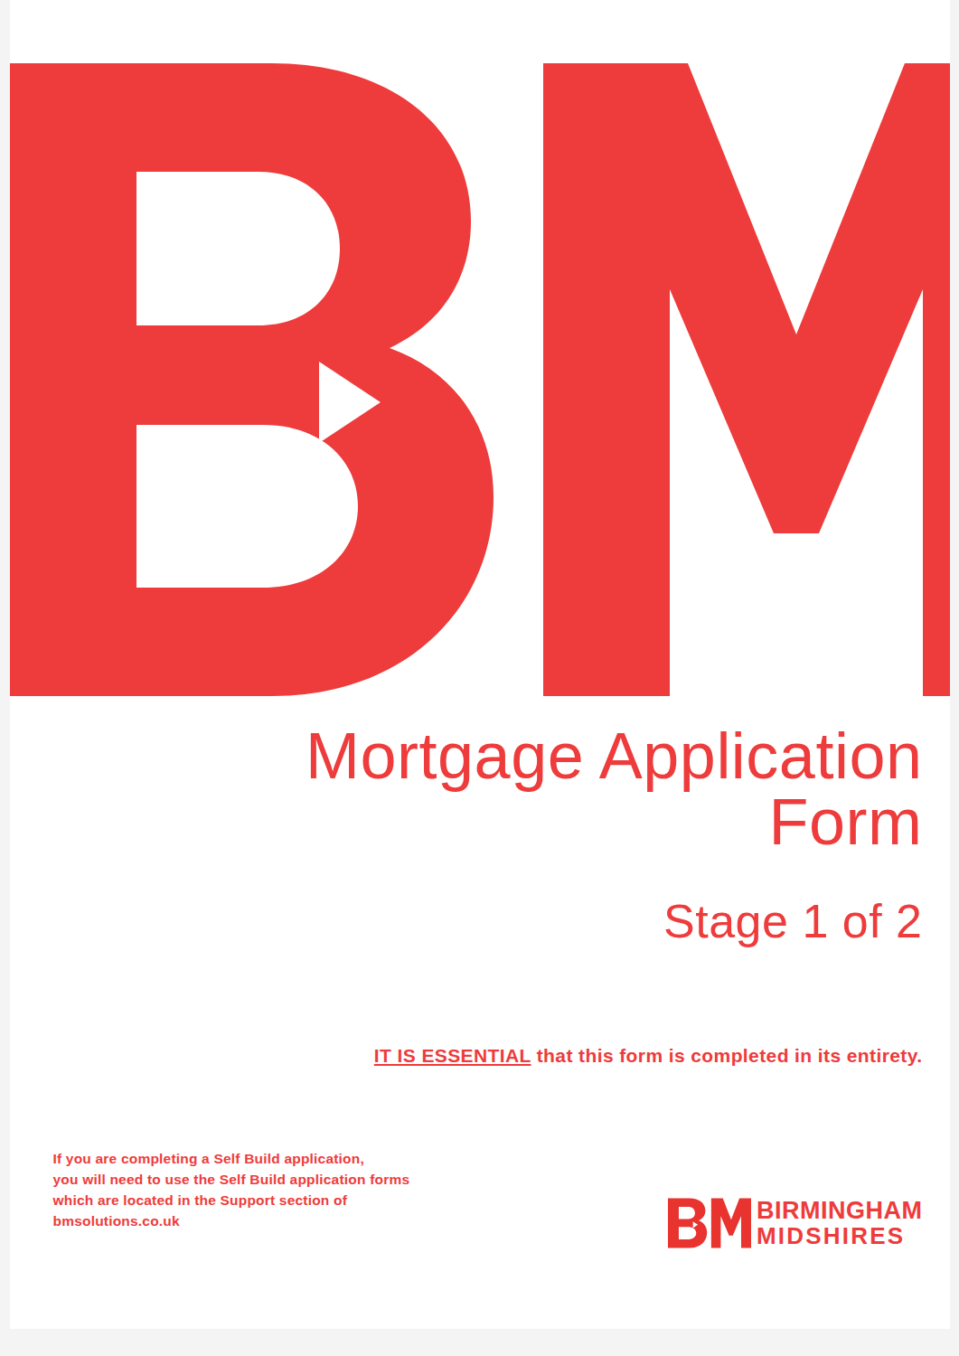Mortgage ApplicationForm
Stage 1 of 2
IT IS ESSENTIAL that this form is completed in its entirety.
If you are completing a Self Build application,
you will need to use the Self Build application forms
which are located in the Support section of
bmsolutions.co.uk
BIRMINGHAM MIDSHIRES